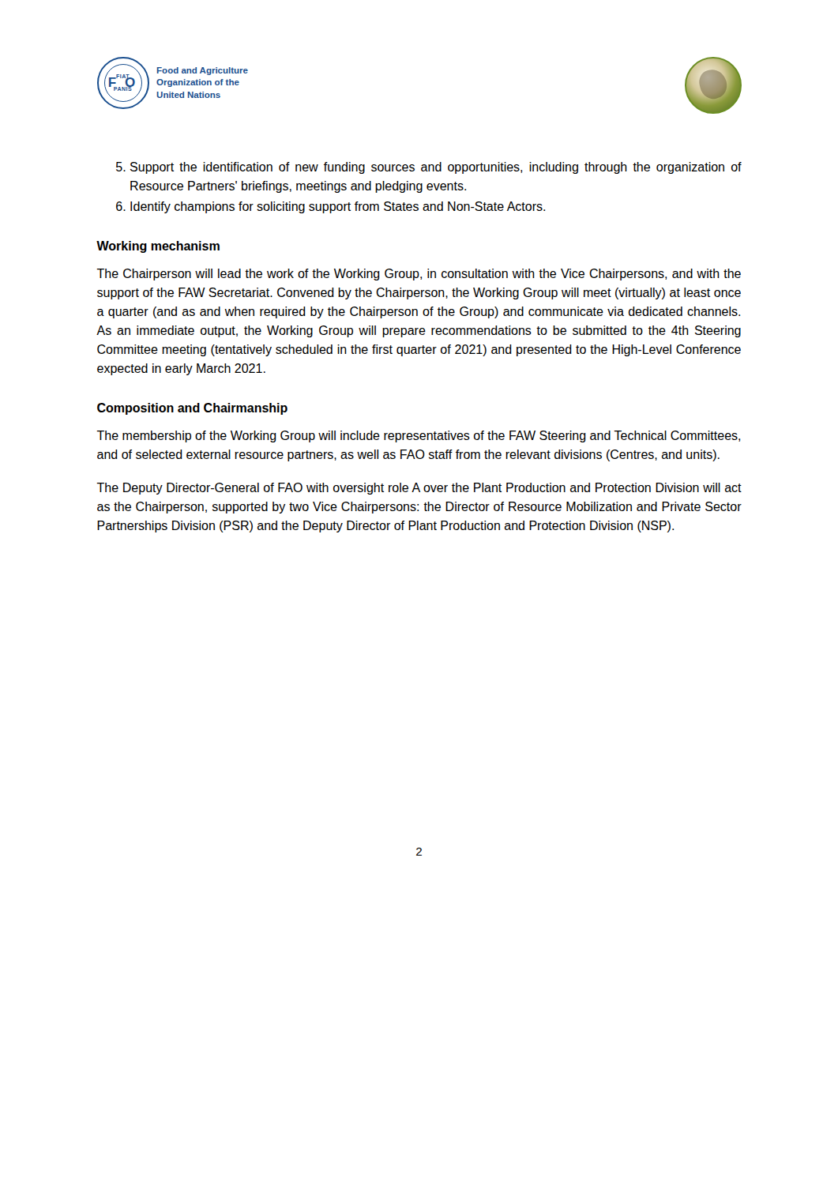FIAT
PANIS F O
Food and Agriculture
Organization of the
United Nations
Support the identification of new funding sources and opportunities, including through the organization of Resource Partners' briefings, meetings and pledging events.
Identify champions for soliciting support from States and Non-State Actors.
Working mechanism
The Chairperson will lead the work of the Working Group, in consultation with the Vice Chairpersons, and with the support of the FAW Secretariat. Convened by the Chairperson, the Working Group will meet (virtually) at least once a quarter (and as and when required by the Chairperson of the Group) and communicate via dedicated channels. As an immediate output, the Working Group will prepare recommendations to be submitted to the 4th Steering Committee meeting (tentatively scheduled in the first quarter of 2021) and presented to the High-Level Conference expected in early March 2021.
Composition and Chairmanship
The membership of the Working Group will include representatives of the FAW Steering and Technical Committees, and of selected external resource partners, as well as FAO staff from the relevant divisions (Centres, and units).
The Deputy Director-General of FAO with oversight role A over the Plant Production and Protection Division will act as the Chairperson, supported by two Vice Chairpersons: the Director of Resource Mobilization and Private Sector Partnerships Division (PSR) and the Deputy Director of Plant Production and Protection Division (NSP).
2